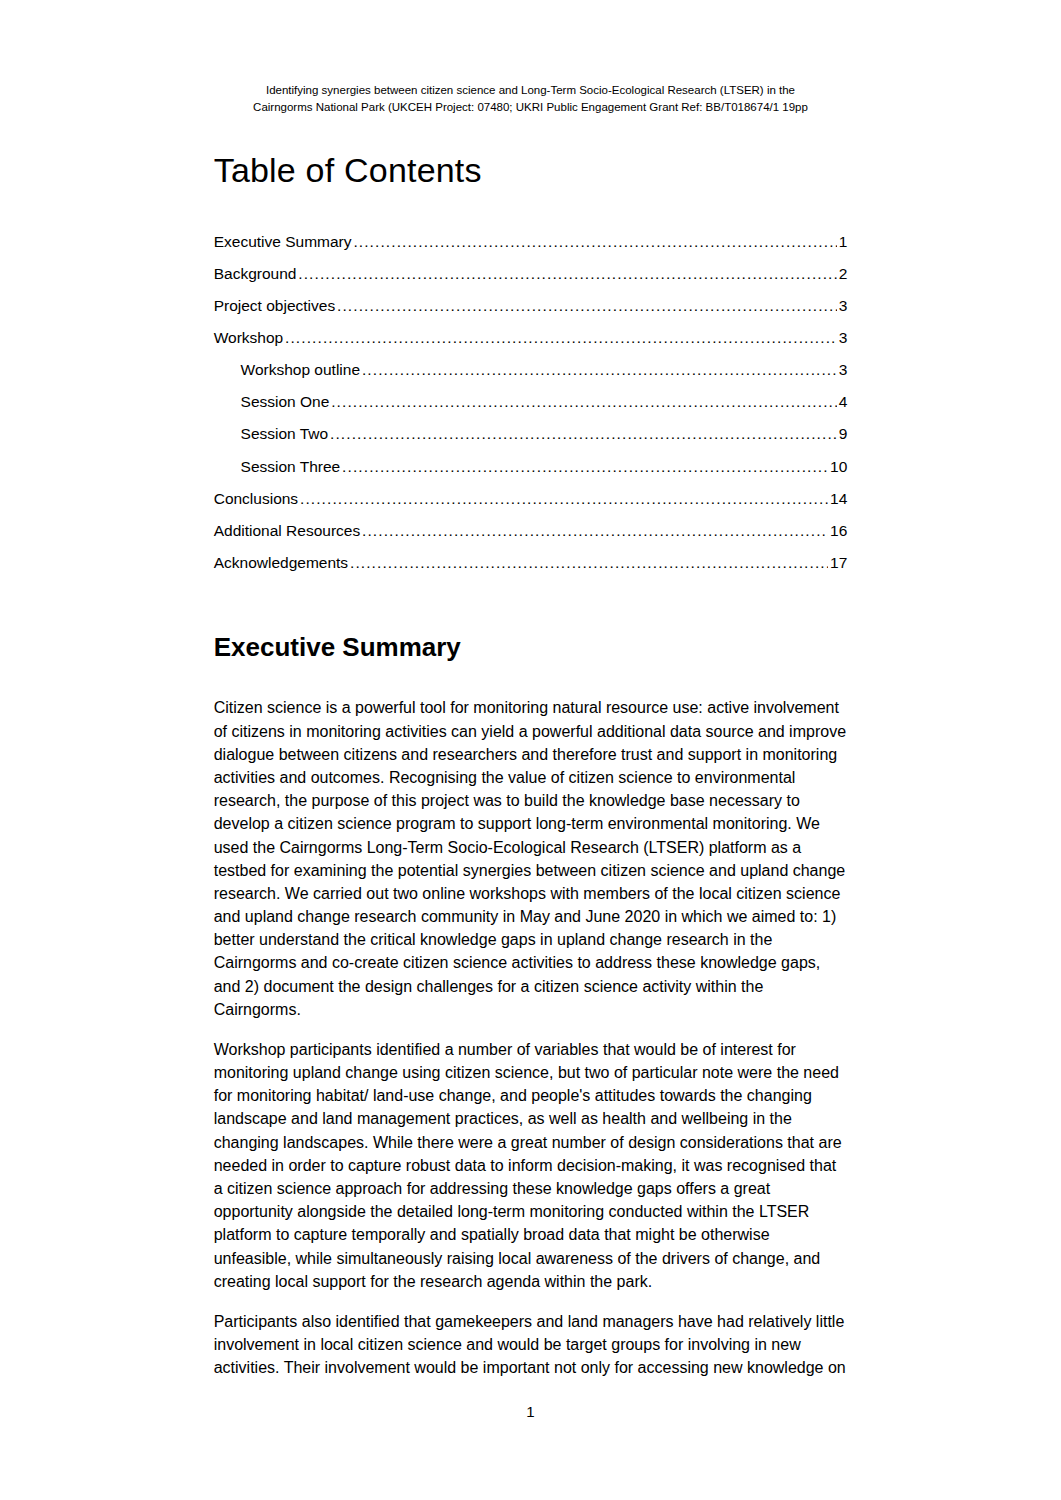Identifying synergies between citizen science and Long-Term Socio-Ecological Research (LTSER) in the Cairngorms National Park (UKCEH Project: 07480; UKRI Public Engagement Grant Ref: BB/T018674/1 19pp
Table of Contents
Executive Summary........................................................................................................... 1
Background....................................................................................................................... 2
Project objectives............................................................................................................. 3
Workshop......................................................................................................................... 3
Workshop outline......................................................................................................... 3
Session One............................................................................................................... 4
Session Two............................................................................................................... 9
Session Three............................................................................................................ 10
Conclusions.................................................................................................................... 14
Additional Resources....................................................................................................... 16
Acknowledgements.......................................................................................................... 17
Executive Summary
Citizen science is a powerful tool for monitoring natural resource use: active involvement of citizens in monitoring activities can yield a powerful additional data source and improve dialogue between citizens and researchers and therefore trust and support in monitoring activities and outcomes. Recognising the value of citizen science to environmental research, the purpose of this project was to build the knowledge base necessary to develop a citizen science program to support long-term environmental monitoring. We used the Cairngorms Long-Term Socio-Ecological Research (LTSER) platform as a testbed for examining the potential synergies between citizen science and upland change research. We carried out two online workshops with members of the local citizen science and upland change research community in May and June 2020 in which we aimed to: 1) better understand the critical knowledge gaps in upland change research in the Cairngorms and co-create citizen science activities to address these knowledge gaps, and 2) document the design challenges for a citizen science activity within the Cairngorms.
Workshop participants identified a number of variables that would be of interest for monitoring upland change using citizen science, but two of particular note were the need for monitoring habitat/ land-use change, and people's attitudes towards the changing landscape and land management practices, as well as health and wellbeing in the changing landscapes. While there were a great number of design considerations that are needed in order to capture robust data to inform decision-making, it was recognised that a citizen science approach for addressing these knowledge gaps offers a great opportunity alongside the detailed long-term monitoring conducted within the LTSER platform to capture temporally and spatially broad data that might be otherwise unfeasible, while simultaneously raising local awareness of the drivers of change, and creating local support for the research agenda within the park.
Participants also identified that gamekeepers and land managers have had relatively little involvement in local citizen science and would be target groups for involving in new activities. Their involvement would be important not only for accessing new knowledge on
1